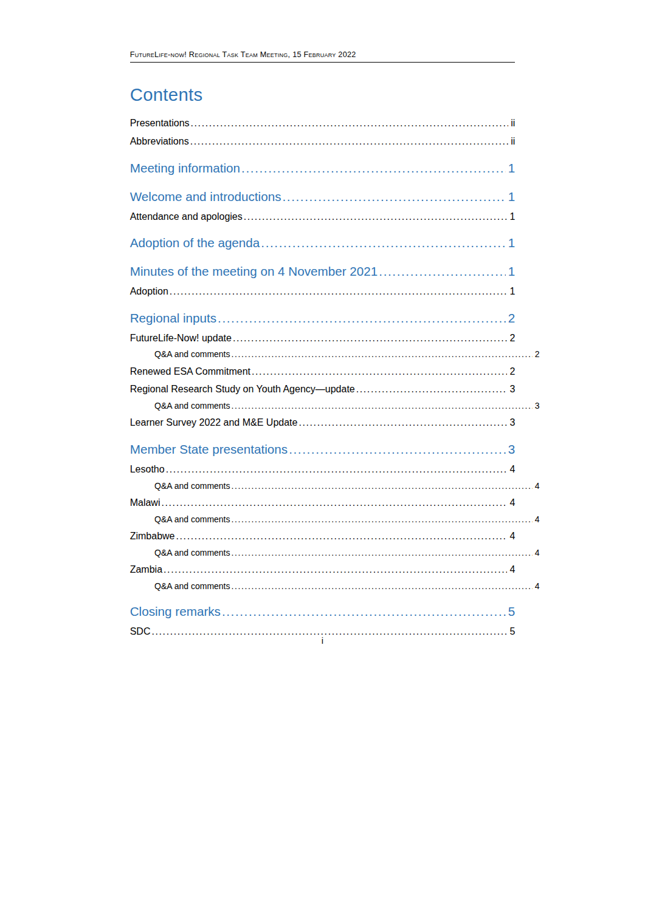FutureLife-now! Regional Task Team Meeting, 15 February 2022
Contents
Presentations ........................................................................................................... ii
Abbreviations ........................................................................................................... ii
Meeting information ................................................................................. 1
Welcome and introductions ................................................................................. 1
Attendance and apologies ........................................................................................................... 1
Adoption of the agenda ................................................................................. 1
Minutes of the meeting on 4 November 2021 ................................................................................. 1
Adoption ........................................................................................................... 1
Regional inputs ................................................................................. 2
FutureLife-Now! update ........................................................................................................... 2
Q&A and comments ........................................................................................................... 2
Renewed ESA Commitment ........................................................................................................... 2
Regional Research Study on Youth Agency—update ........................................................................................................... 3
Q&A and comments ........................................................................................................... 3
Learner Survey 2022 and M&E Update ........................................................................................................... 3
Member State presentations ................................................................................. 3
Lesotho ........................................................................................................... 4
Q&A and comments ........................................................................................................... 4
Malawi ........................................................................................................... 4
Q&A and comments ........................................................................................................... 4
Zimbabwe ........................................................................................................... 4
Q&A and comments ........................................................................................................... 4
Zambia ........................................................................................................... 4
Q&A and comments ........................................................................................................... 4
Closing remarks ................................................................................. 5
SDC ........................................................................................................... 5
i